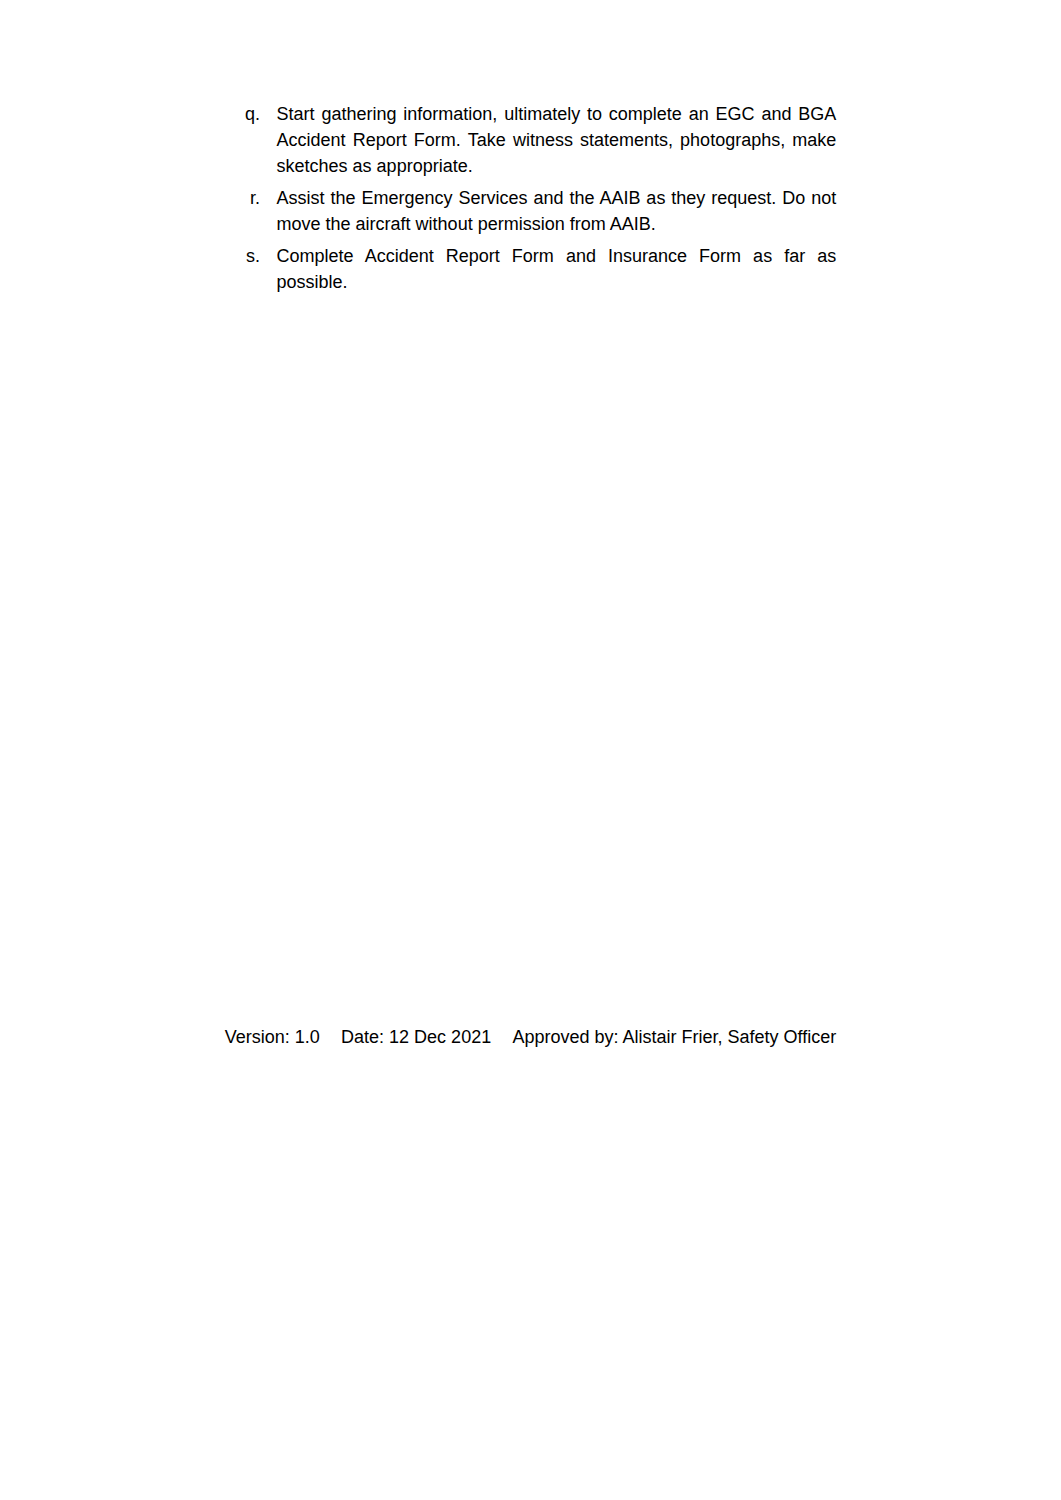Start gathering information, ultimately to complete an EGC and BGA Accident Report Form. Take witness statements, photographs, make sketches as appropriate.
Assist the Emergency Services and the AAIB as they request. Do not move the aircraft without permission from AAIB.
Complete Accident Report Form and Insurance Form as far as possible.
Version: 1.0 Date: 12 Dec 2021 Approved by: Alistair Frier, Safety Officer